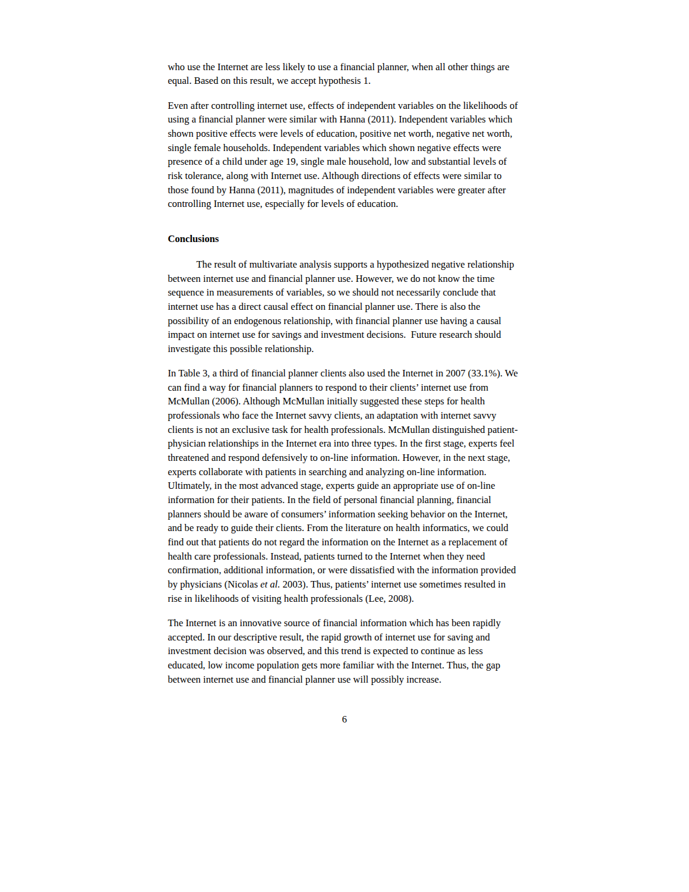who use the Internet are less likely to use a financial planner, when all other things are equal. Based on this result, we accept hypothesis 1.
Even after controlling internet use, effects of independent variables on the likelihoods of using a financial planner were similar with Hanna (2011). Independent variables which shown positive effects were levels of education, positive net worth, negative net worth, single female households. Independent variables which shown negative effects were presence of a child under age 19, single male household, low and substantial levels of risk tolerance, along with Internet use. Although directions of effects were similar to those found by Hanna (2011), magnitudes of independent variables were greater after controlling Internet use, especially for levels of education.
Conclusions
The result of multivariate analysis supports a hypothesized negative relationship between internet use and financial planner use. However, we do not know the time sequence in measurements of variables, so we should not necessarily conclude that internet use has a direct causal effect on financial planner use. There is also the possibility of an endogenous relationship, with financial planner use having a causal impact on internet use for savings and investment decisions. Future research should investigate this possible relationship.
In Table 3, a third of financial planner clients also used the Internet in 2007 (33.1%). We can find a way for financial planners to respond to their clients’ internet use from McMullan (2006). Although McMullan initially suggested these steps for health professionals who face the Internet savvy clients, an adaptation with internet savvy clients is not an exclusive task for health professionals. McMullan distinguished patient-physician relationships in the Internet era into three types. In the first stage, experts feel threatened and respond defensively to on-line information. However, in the next stage, experts collaborate with patients in searching and analyzing on-line information. Ultimately, in the most advanced stage, experts guide an appropriate use of on-line information for their patients. In the field of personal financial planning, financial planners should be aware of consumers’ information seeking behavior on the Internet, and be ready to guide their clients. From the literature on health informatics, we could find out that patients do not regard the information on the Internet as a replacement of health care professionals. Instead, patients turned to the Internet when they need confirmation, additional information, or were dissatisfied with the information provided by physicians (Nicolas et al. 2003). Thus, patients’ internet use sometimes resulted in rise in likelihoods of visiting health professionals (Lee, 2008).
The Internet is an innovative source of financial information which has been rapidly accepted. In our descriptive result, the rapid growth of internet use for saving and investment decision was observed, and this trend is expected to continue as less educated, low income population gets more familiar with the Internet. Thus, the gap between internet use and financial planner use will possibly increase.
6